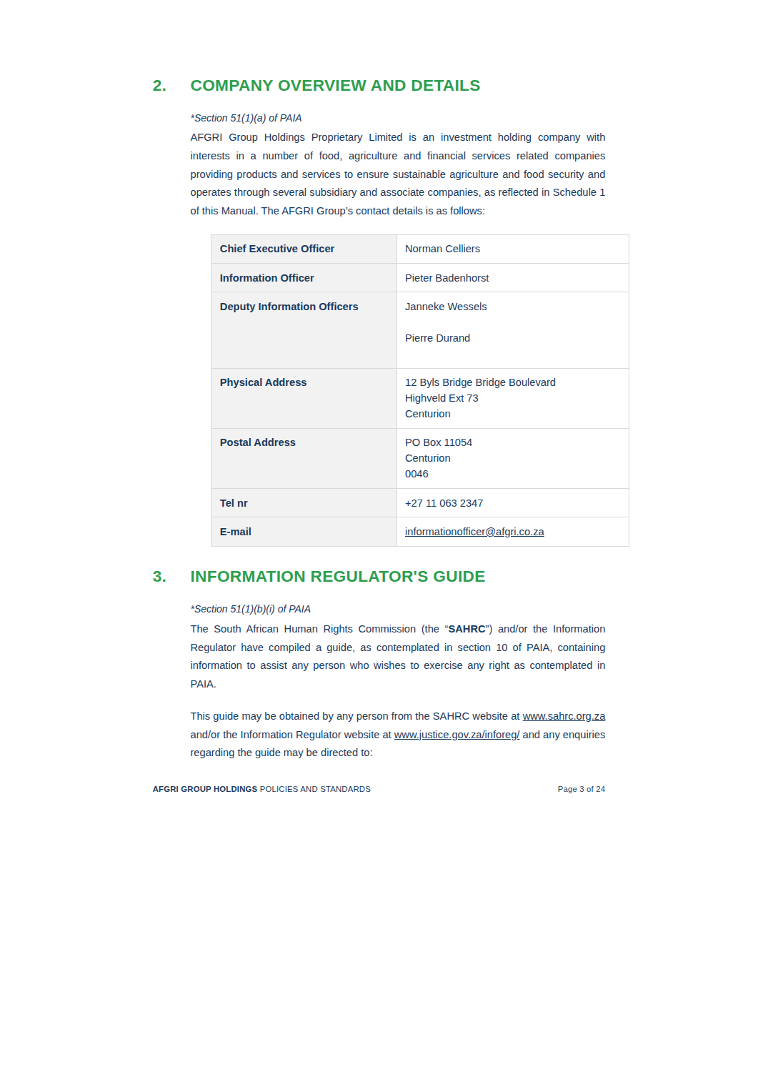2. COMPANY OVERVIEW AND DETAILS
*Section 51(1)(a) of PAIA
AFGRI Group Holdings Proprietary Limited is an investment holding company with interests in a number of food, agriculture and financial services related companies providing products and services to ensure sustainable agriculture and food security and operates through several subsidiary and associate companies, as reflected in Schedule 1 of this Manual. The AFGRI Group’s contact details is as follows:
| Chief Executive Officer | Norman Celliers |
| Information Officer | Pieter Badenhorst |
| Deputy Information Officers | Janneke Wessels Pierre Durand |
| Physical Address | 12 Byls Bridge Bridge Boulevard Highveld Ext 73 Centurion |
| Postal Address | PO Box 11054 Centurion 0046 |
| Tel nr | +27 11 063 2347 |
| E-mail | informationofficer@afgri.co.za |
3. INFORMATION REGULATOR'S GUIDE
*Section 51(1)(b)(i) of PAIA
The South African Human Rights Commission (the “SAHRC”) and/or the Information Regulator have compiled a guide, as contemplated in section 10 of PAIA, containing information to assist any person who wishes to exercise any right as contemplated in PAIA.
This guide may be obtained by any person from the SAHRC website at www.sahrc.org.za and/or the Information Regulator website at www.justice.gov.za/inforeg/ and any enquiries regarding the guide may be directed to:
AFGRI GROUP HOLDINGS POLICIES AND STANDARDS
Page 3 of 24